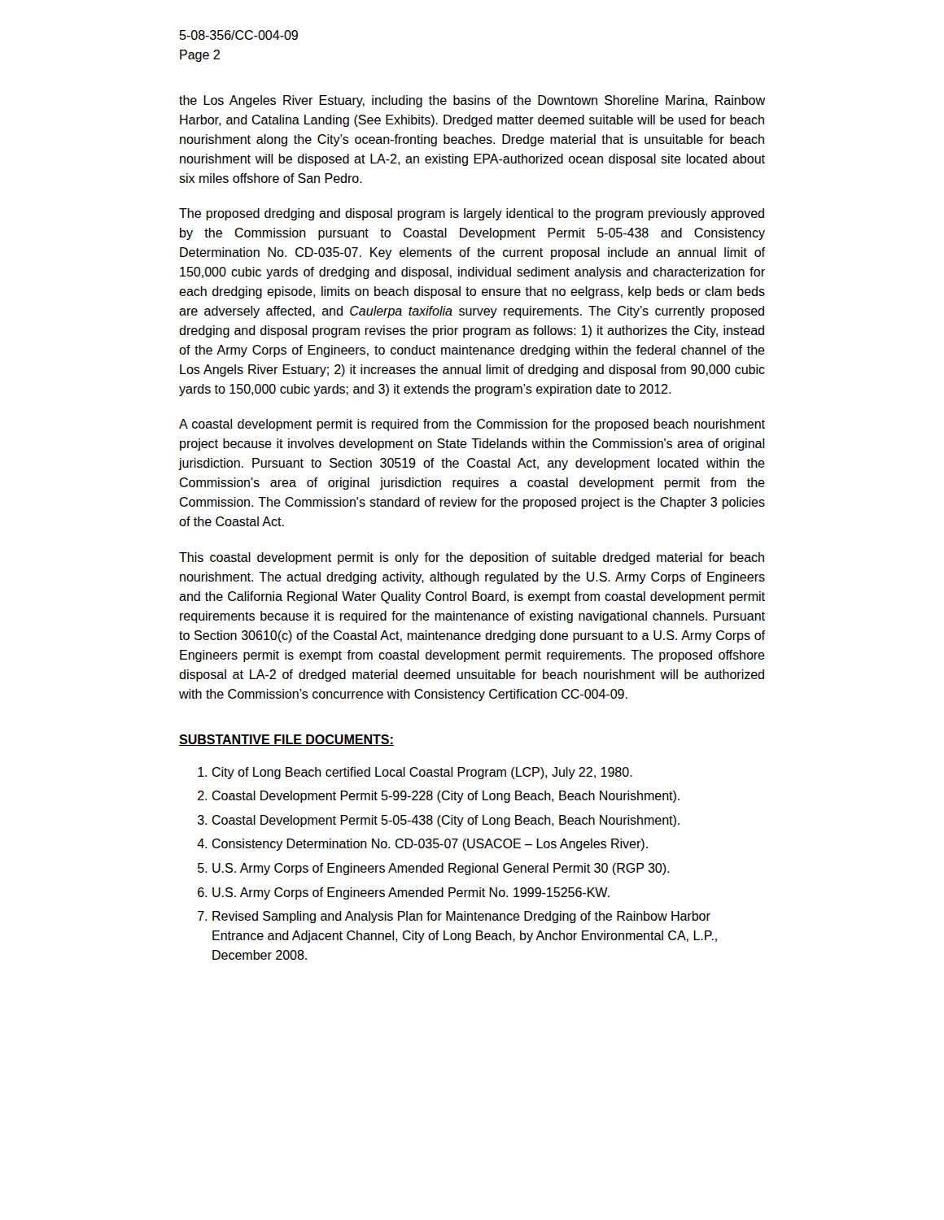5-08-356/CC-004-09
Page 2
the Los Angeles River Estuary, including the basins of the Downtown Shoreline Marina, Rainbow Harbor, and Catalina Landing (See Exhibits). Dredged matter deemed suitable will be used for beach nourishment along the City’s ocean-fronting beaches. Dredge material that is unsuitable for beach nourishment will be disposed at LA-2, an existing EPA-authorized ocean disposal site located about six miles offshore of San Pedro.
The proposed dredging and disposal program is largely identical to the program previously approved by the Commission pursuant to Coastal Development Permit 5-05-438 and Consistency Determination No. CD-035-07. Key elements of the current proposal include an annual limit of 150,000 cubic yards of dredging and disposal, individual sediment analysis and characterization for each dredging episode, limits on beach disposal to ensure that no eelgrass, kelp beds or clam beds are adversely affected, and Caulerpa taxifolia survey requirements. The City’s currently proposed dredging and disposal program revises the prior program as follows: 1) it authorizes the City, instead of the Army Corps of Engineers, to conduct maintenance dredging within the federal channel of the Los Angels River Estuary; 2) it increases the annual limit of dredging and disposal from 90,000 cubic yards to 150,000 cubic yards; and 3) it extends the program’s expiration date to 2012.
A coastal development permit is required from the Commission for the proposed beach nourishment project because it involves development on State Tidelands within the Commission's area of original jurisdiction. Pursuant to Section 30519 of the Coastal Act, any development located within the Commission's area of original jurisdiction requires a coastal development permit from the Commission. The Commission's standard of review for the proposed project is the Chapter 3 policies of the Coastal Act.
This coastal development permit is only for the deposition of suitable dredged material for beach nourishment. The actual dredging activity, although regulated by the U.S. Army Corps of Engineers and the California Regional Water Quality Control Board, is exempt from coastal development permit requirements because it is required for the maintenance of existing navigational channels. Pursuant to Section 30610(c) of the Coastal Act, maintenance dredging done pursuant to a U.S. Army Corps of Engineers permit is exempt from coastal development permit requirements. The proposed offshore disposal at LA-2 of dredged material deemed unsuitable for beach nourishment will be authorized with the Commission’s concurrence with Consistency Certification CC-004-09.
SUBSTANTIVE FILE DOCUMENTS:
City of Long Beach certified Local Coastal Program (LCP), July 22, 1980.
Coastal Development Permit 5-99-228 (City of Long Beach, Beach Nourishment).
Coastal Development Permit 5-05-438 (City of Long Beach, Beach Nourishment).
Consistency Determination No. CD-035-07 (USACOE – Los Angeles River).
U.S. Army Corps of Engineers Amended Regional General Permit 30 (RGP 30).
U.S. Army Corps of Engineers Amended Permit No. 1999-15256-KW.
Revised Sampling and Analysis Plan for Maintenance Dredging of the Rainbow Harbor Entrance and Adjacent Channel, City of Long Beach, by Anchor Environmental CA, L.P., December 2008.